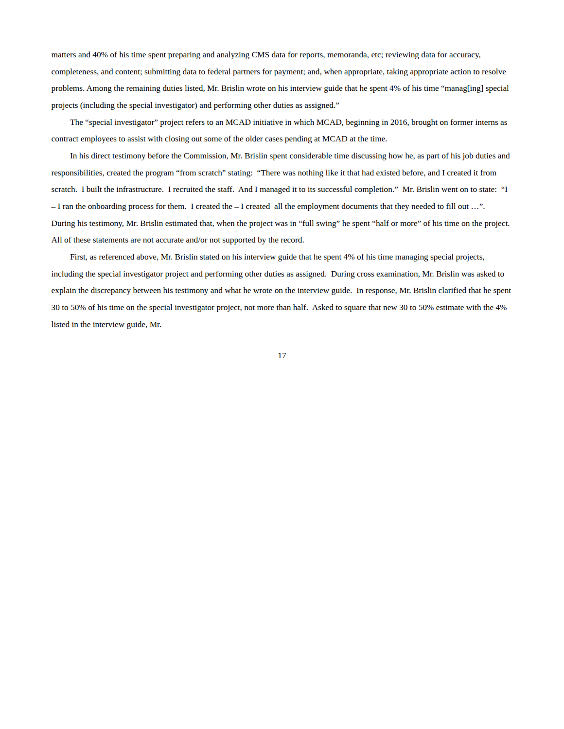matters and 40% of his time spent preparing and analyzing CMS data for reports, memoranda, etc; reviewing data for accuracy, completeness, and content; submitting data to federal partners for payment; and, when appropriate, taking appropriate action to resolve problems. Among the remaining duties listed, Mr. Brislin wrote on his interview guide that he spent 4% of his time “manag[ing] special projects (including the special investigator) and performing other duties as assigned.”
The “special investigator” project refers to an MCAD initiative in which MCAD, beginning in 2016, brought on former interns as contract employees to assist with closing out some of the older cases pending at MCAD at the time.
In his direct testimony before the Commission, Mr. Brislin spent considerable time discussing how he, as part of his job duties and responsibilities, created the program “from scratch” stating: “There was nothing like it that had existed before, and I created it from scratch. I built the infrastructure. I recruited the staff. And I managed it to its successful completion.” Mr. Brislin went on to state: “I – I ran the onboarding process for them. I created the – I created all the employment documents that they needed to fill out …”. During his testimony, Mr. Brislin estimated that, when the project was in “full swing” he spent “half or more” of his time on the project. All of these statements are not accurate and/or not supported by the record.
First, as referenced above, Mr. Brislin stated on his interview guide that he spent 4% of his time managing special projects, including the special investigator project and performing other duties as assigned. During cross examination, Mr. Brislin was asked to explain the discrepancy between his testimony and what he wrote on the interview guide. In response, Mr. Brislin clarified that he spent 30 to 50% of his time on the special investigator project, not more than half. Asked to square that new 30 to 50% estimate with the 4% listed in the interview guide, Mr.
17